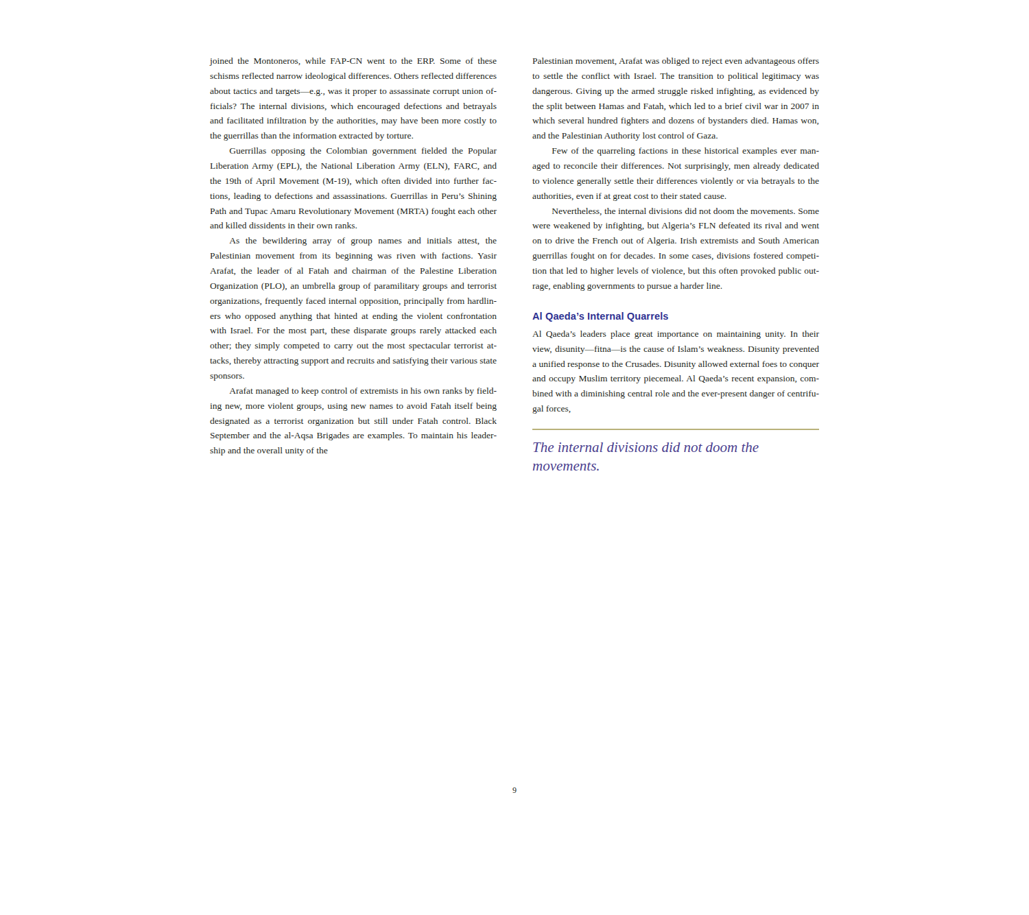joined the Montoneros, while FAP-CN went to the ERP. Some of these schisms reflected narrow ideological differences. Others reflected differences about tactics and targets—e.g., was it proper to assassinate corrupt union officials? The internal divisions, which encouraged defections and betrayals and facilitated infiltration by the authorities, may have been more costly to the guerrillas than the information extracted by torture.
Guerrillas opposing the Colombian government fielded the Popular Liberation Army (EPL), the National Liberation Army (ELN), FARC, and the 19th of April Movement (M-19), which often divided into further factions, leading to defections and assassinations. Guerrillas in Peru’s Shining Path and Tupac Amaru Revolutionary Movement (MRTA) fought each other and killed dissidents in their own ranks.
As the bewildering array of group names and initials attest, the Palestinian movement from its beginning was riven with factions. Yasir Arafat, the leader of al Fatah and chairman of the Palestine Liberation Organization (PLO), an umbrella group of paramilitary groups and terrorist organizations, frequently faced internal opposition, principally from hardliners who opposed anything that hinted at ending the violent confrontation with Israel. For the most part, these disparate groups rarely attacked each other; they simply competed to carry out the most spectacular terrorist attacks, thereby attracting support and recruits and satisfying their various state sponsors.
Arafat managed to keep control of extremists in his own ranks by fielding new, more violent groups, using new names to avoid Fatah itself being designated as a terrorist organization but still under Fatah control. Black September and the al-Aqsa Brigades are examples. To maintain his leadership and the overall unity of the
Palestinian movement, Arafat was obliged to reject even advantageous offers to settle the conflict with Israel. The transition to political legitimacy was dangerous. Giving up the armed struggle risked infighting, as evidenced by the split between Hamas and Fatah, which led to a brief civil war in 2007 in which several hundred fighters and dozens of bystanders died. Hamas won, and the Palestinian Authority lost control of Gaza.
Few of the quarreling factions in these historical examples ever managed to reconcile their differences. Not surprisingly, men already dedicated to violence generally settle their differences violently or via betrayals to the authorities, even if at great cost to their stated cause.
Nevertheless, the internal divisions did not doom the movements. Some were weakened by infighting, but Algeria’s FLN defeated its rival and went on to drive the French out of Algeria. Irish extremists and South American guerrillas fought on for decades. In some cases, divisions fostered competition that led to higher levels of violence, but this often provoked public outrage, enabling governments to pursue a harder line.
Al Qaeda’s Internal Quarrels
Al Qaeda’s leaders place great importance on maintaining unity. In their view, disunity—fitna—is the cause of Islam’s weakness. Disunity prevented a unified response to the Crusades. Disunity allowed external foes to conquer and occupy Muslim territory piecemeal. Al Qaeda’s recent expansion, combined with a diminishing central role and the ever-present danger of centrifugal forces,
The internal divisions did not doom the movements.
9